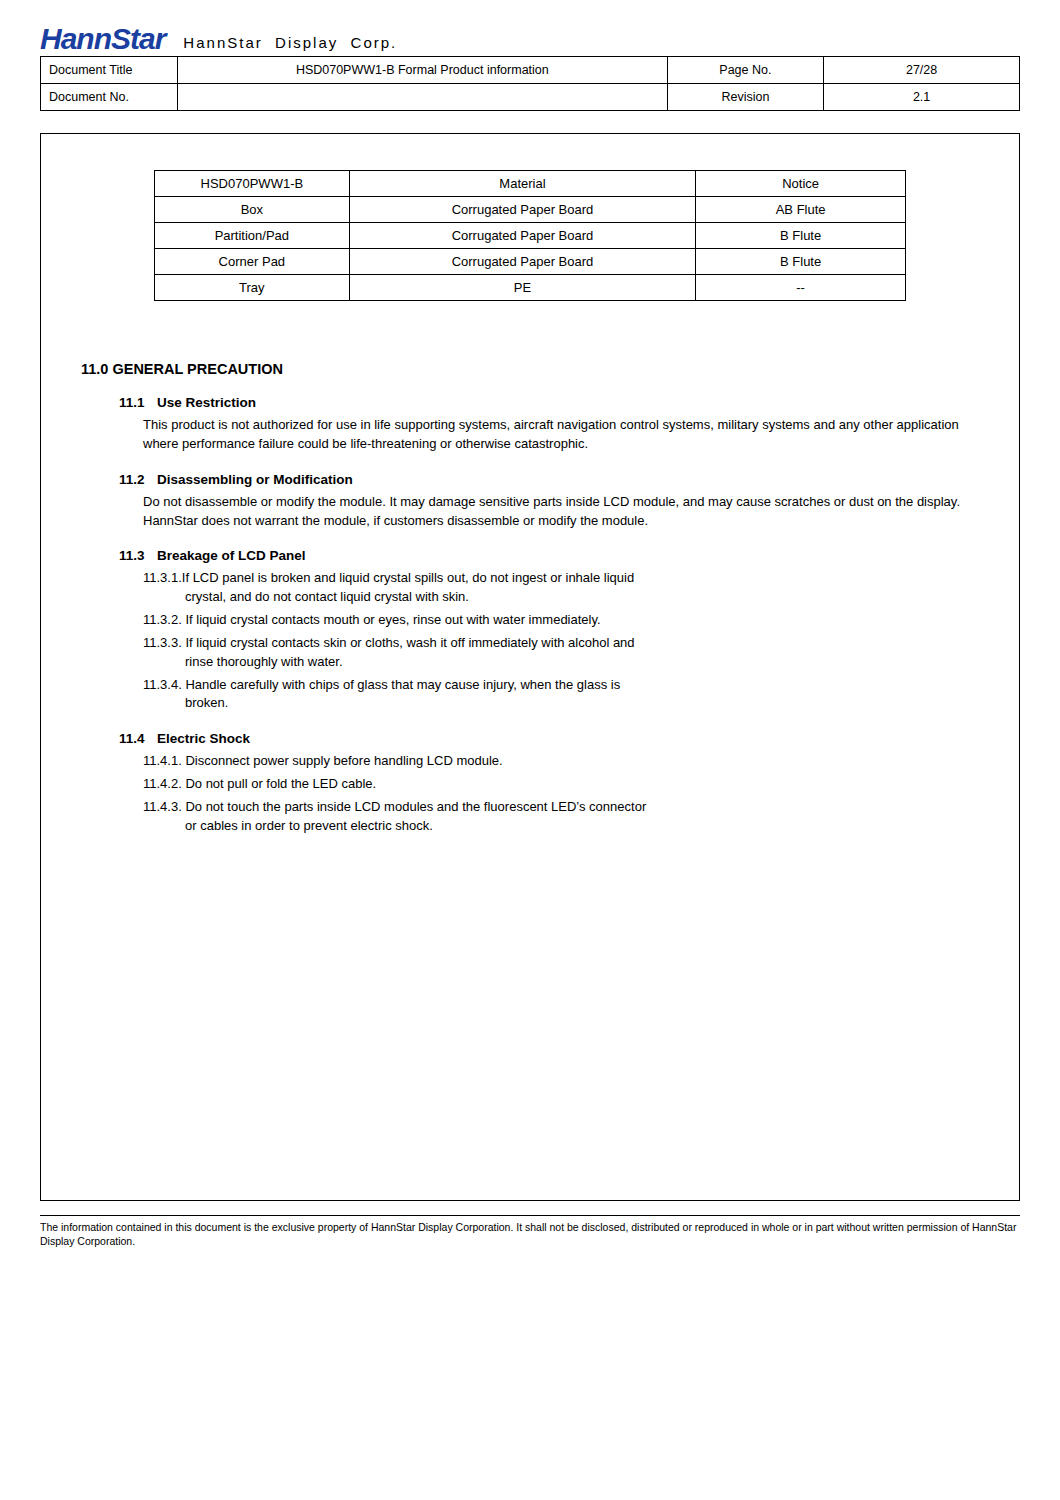Hann Star
HannStar Display Corp.
| Document Title | HSD070PWW1-B Formal Product information | Page No. | 27/28 |
| Document No. | | Revision | 2.1 |
| HSD070PWW1-B | Material | Notice |
| Box | Corrugated Paper Board | AB Flute |
| Partition/Pad | Corrugated Paper Board | B Flute |
| Corner Pad | Corrugated Paper Board | B Flute |
| Tray | PE | -- |
11.0 GENERAL PRECAUTION
11.1 Use Restriction
This product is not authorized for use in life supporting systems, aircraft navigation control systems, military systems and any other application where performance failure could be life-threatening or otherwise catastrophic.
11.2 Disassembling or Modification
Do not disassemble or modify the module. It may damage sensitive parts inside LCD module, and may cause scratches or dust on the display. HannStar does not warrant the module, if customers disassemble or modify the module.
11.3 Breakage of LCD Panel
11.3.1.If LCD panel is broken and liquid crystal spills out, do not ingest or inhale liquid crystal, and do not contact liquid crystal with skin.
11.3.2. If liquid crystal contacts mouth or eyes, rinse out with water immediately.
11.3.3. If liquid crystal contacts skin or cloths, wash it off immediately with alcohol and rinse thoroughly with water.
11.3.4. Handle carefully with chips of glass that may cause injury, when the glass is broken.
11.4 Electric Shock
11.4.1. Disconnect power supply before handling LCD module.
11.4.2. Do not pull or fold the LED cable.
11.4.3. Do not touch the parts inside LCD modules and the fluorescent LED’s connector or cables in order to prevent electric shock.
The information contained in this document is the exclusive property of HannStar Display Corporation. It shall not be disclosed, distributed or reproduced in whole or in part without written permission of HannStar Display Corporation.